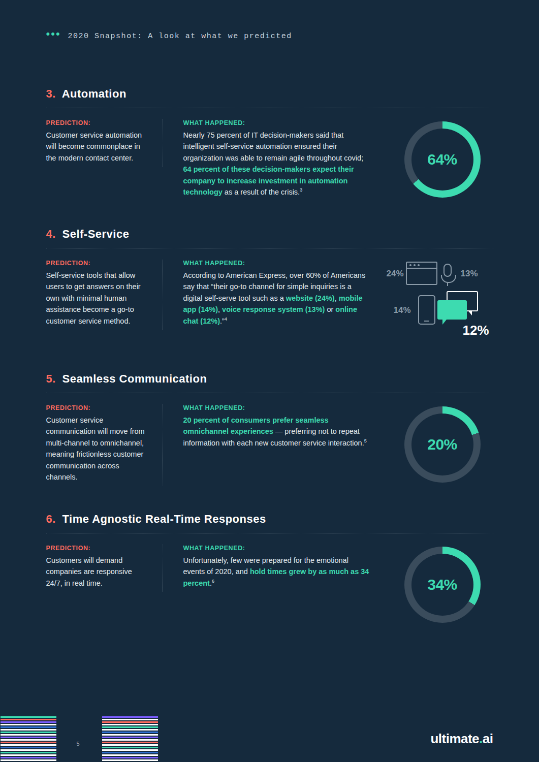••• 2020 Snapshot: A look at what we predicted
3. Automation
PREDICTION:
Customer service automation will become commonplace in the modern contact center.
WHAT HAPPENED:
Nearly 75 percent of IT decision-makers said that intelligent self-service automation ensured their organization was able to remain agile throughout covid; 64 percent of these decision-makers expect their company to increase investment in automation technology as a result of the crisis.3
64%
4. Self-Service
PREDICTION:
Self-service tools that allow users to get answers on their own with minimal human assistance become a go-to customer service method.
WHAT HAPPENED:
According to American Express, over 60% of Americans say that “their go-to channel for simple inquiries is a digital self-serve tool such as a website (24%), mobile app (14%), voice response system (13%) or online chat (12%).”4
24%
13% 14%
12%
5. Seamless Communication
PREDICTION:
Customer service communication will move from multi-channel to omnichannel, meaning frictionless customer communication across channels.
WHAT HAPPENED:
20 percent of consumers prefer seamless omnichannel experiences — preferring not to repeat information with each new customer service interaction.5
20%
6. Time Agnostic Real-Time Responses
PREDICTION:
Customers will demand companies are responsive 24/7, in real time.
WHAT HAPPENED:
Unfortunately, few were prepared for the emotional events of 2020, and hold times grew by as much as 34 percent.6
34%
5
ultimate. ai